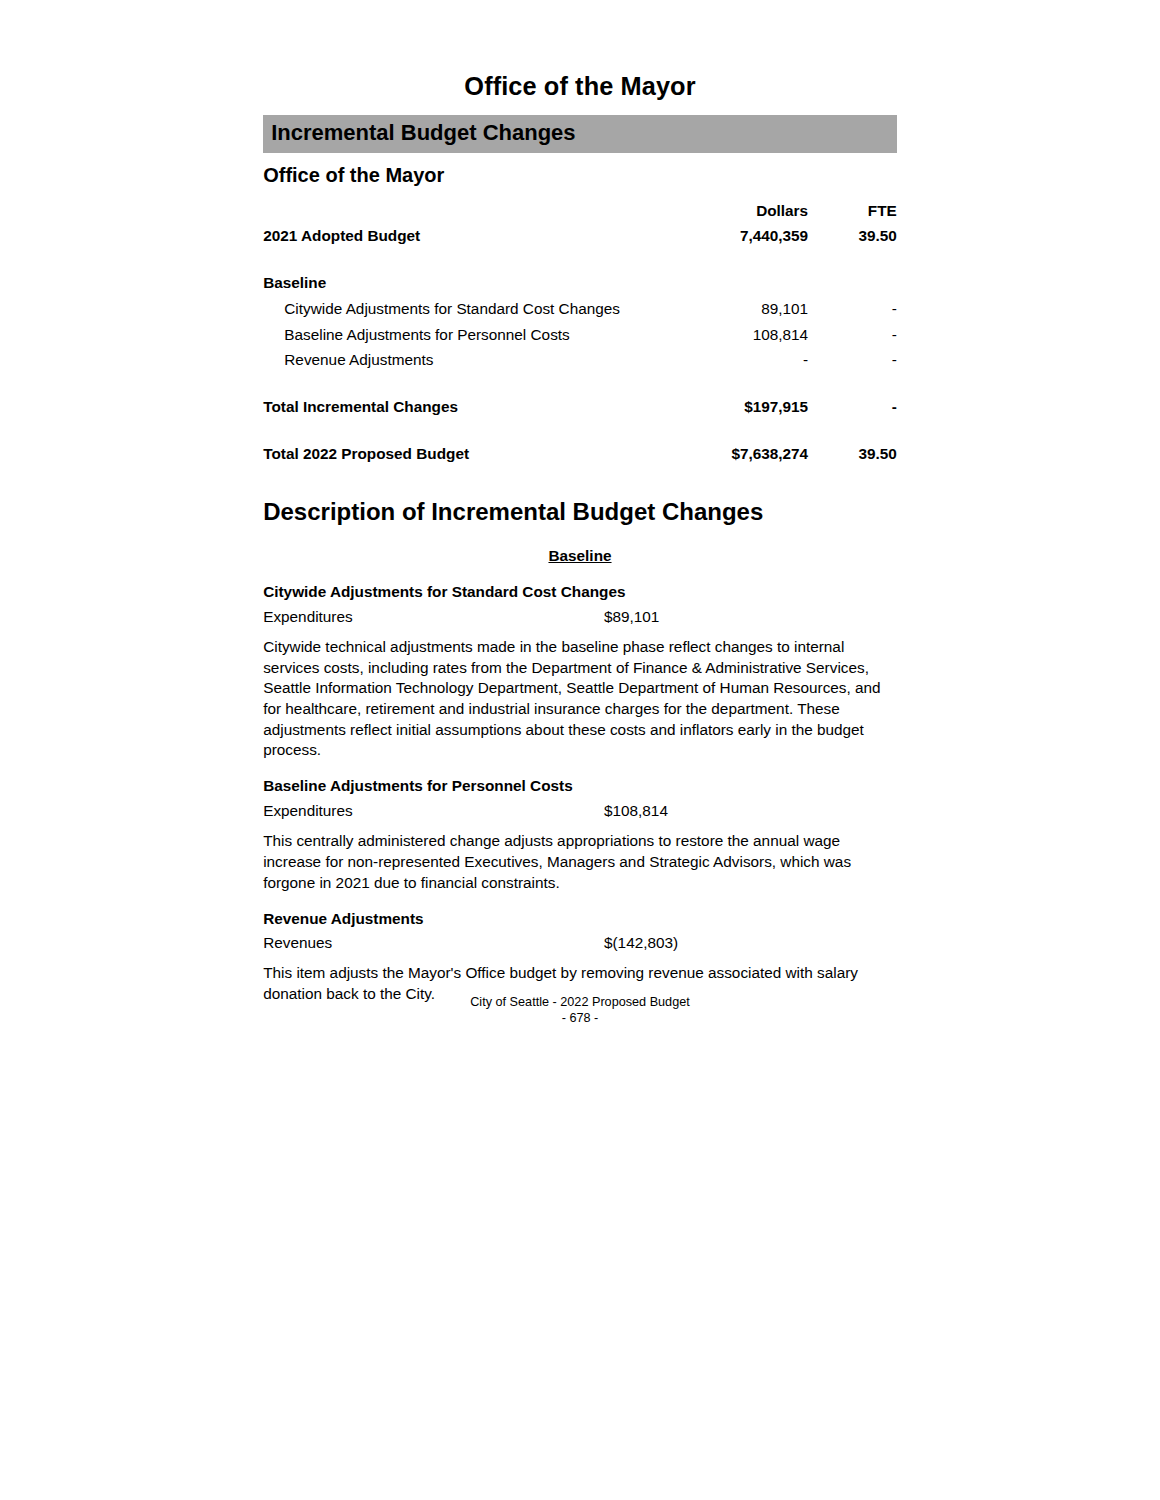Office of the Mayor
Incremental Budget Changes
Office of the Mayor
| | Dollars | FTE |
| 2021 Adopted Budget | 7,440,359 | 39.50 |
| Baseline | | |
| Citywide Adjustments for Standard Cost Changes | 89,101 | - |
| Baseline Adjustments for Personnel Costs | 108,814 | - |
| Revenue Adjustments | - | - |
| Total Incremental Changes | $197,915 | - |
| Total 2022 Proposed Budget | $7,638,274 | 39.50 |
Description of Incremental Budget Changes
Baseline
Citywide Adjustments for Standard Cost Changes
Expenditures
$89,101
Citywide technical adjustments made in the baseline phase reflect changes to internal services costs, including rates from the Department of Finance & Administrative Services, Seattle Information Technology Department, Seattle Department of Human Resources, and for healthcare, retirement and industrial insurance charges for the department. These adjustments reflect initial assumptions about these costs and inflators early in the budget process.
Baseline Adjustments for Personnel Costs
Expenditures
$108,814
This centrally administered change adjusts appropriations to restore the annual wage increase for non-represented Executives, Managers and Strategic Advisors, which was forgone in 2021 due to financial constraints.
Revenue Adjustments
Revenues
$(142,803)
This item adjusts the Mayor's Office budget by removing revenue associated with salary donation back to the City.
City of Seattle - 2022 Proposed Budget
- 678 -